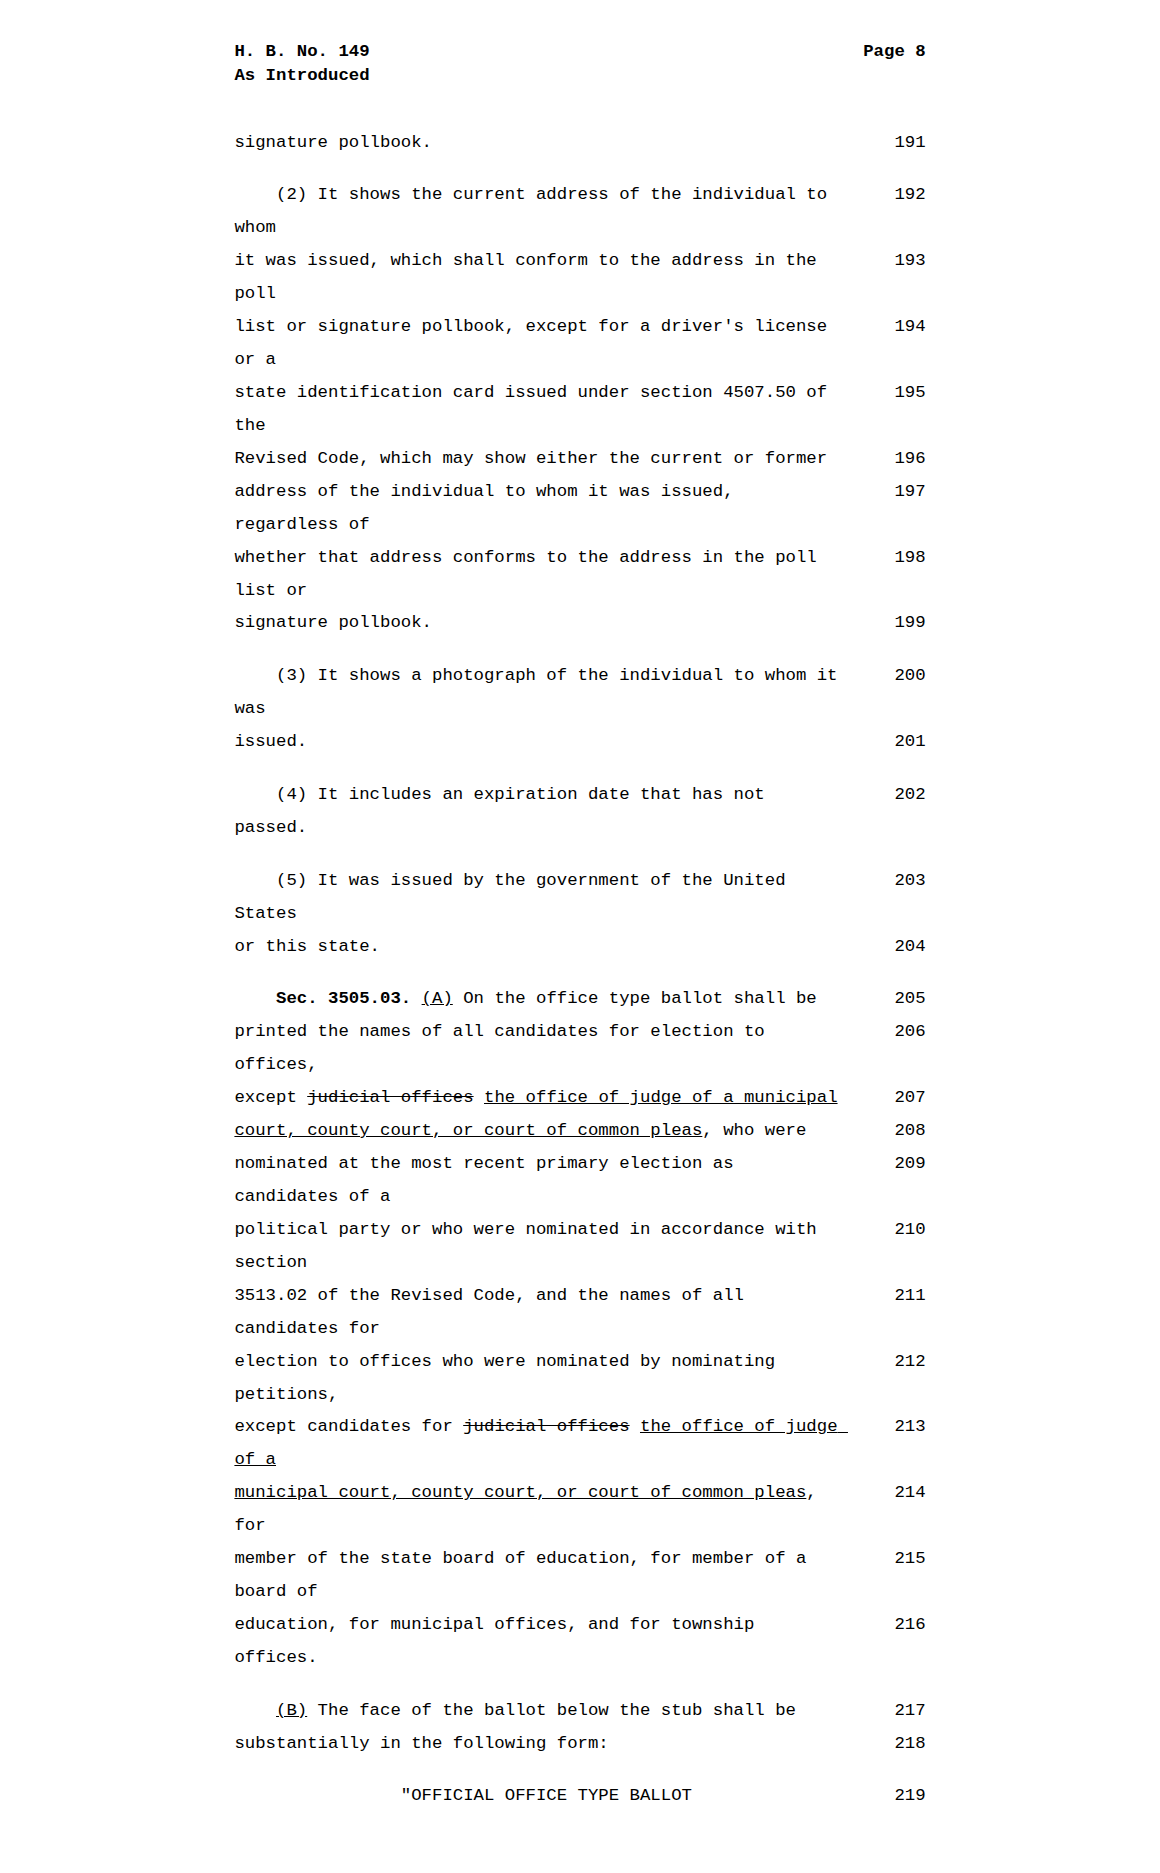H. B. No. 149
As Introduced
Page 8
signature pollbook. 191
(2) It shows the current address of the individual to whom 192
it was issued, which shall conform to the address in the poll 193
list or signature pollbook, except for a driver's license or a 194
state identification card issued under section 4507.50 of the 195
Revised Code, which may show either the current or former 196
address of the individual to whom it was issued, regardless of 197
whether that address conforms to the address in the poll list or 198
signature pollbook. 199
(3) It shows a photograph of the individual to whom it was 200
issued. 201
(4) It includes an expiration date that has not passed. 202
(5) It was issued by the government of the United States 203
or this state. 204
Sec. 3505.03. (A) On the office type ballot shall be 205
printed the names of all candidates for election to offices, 206
except judicial offices the office of judge of a municipal 207
court, county court, or court of common pleas, who were 208
nominated at the most recent primary election as candidates of a 209
political party or who were nominated in accordance with section 210
3513.02 of the Revised Code, and the names of all candidates for 211
election to offices who were nominated by nominating petitions, 212
except candidates for judicial offices the office of judge of a 213
municipal court, county court, or court of common pleas, for 214
member of the state board of education, for member of a board of 215
education, for municipal offices, and for township offices. 216
(B) The face of the ballot below the stub shall be 217
substantially in the following form: 218
"OFFICIAL OFFICE TYPE BALLOT 219